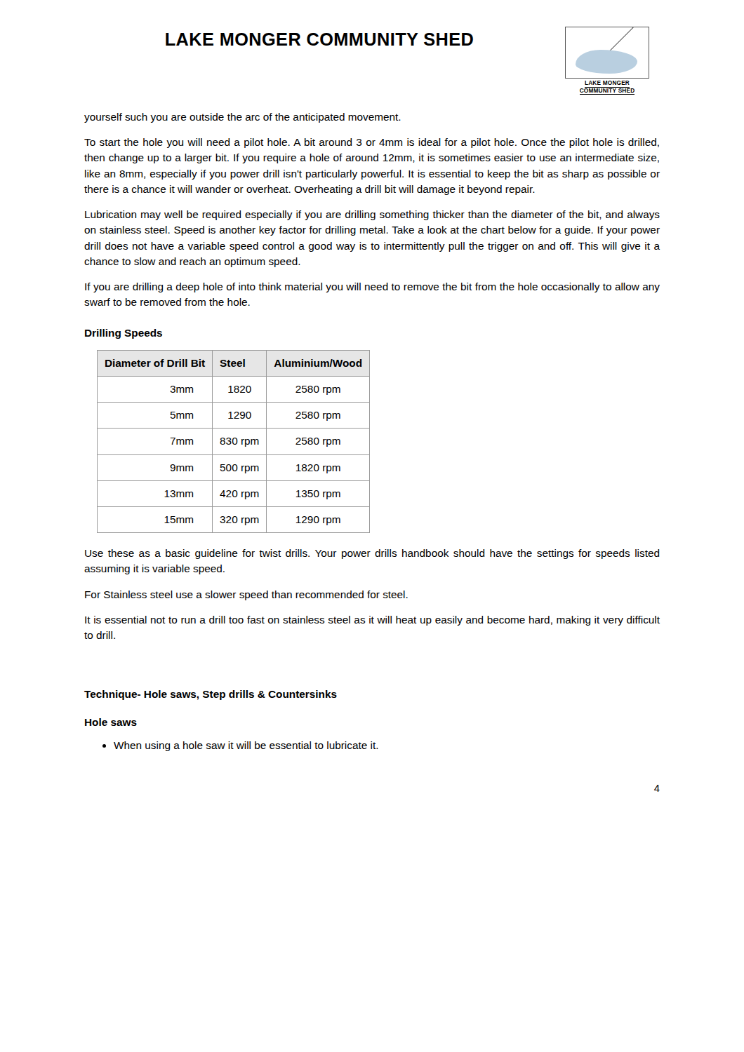LAKE MONGER COMMUNITY SHED
LAKE MONGER COMMUNITY SHED
yourself such you are outside the arc of the anticipated movement.
To start the hole you will need a pilot hole. A bit around 3 or 4mm is ideal for a pilot hole. Once the pilot hole is drilled, then change up to a larger bit. If you require a hole of around 12mm, it is sometimes easier to use an intermediate size, like an 8mm, especially if you power drill isn't particularly powerful. It is essential to keep the bit as sharp as possible or there is a chance it will wander or overheat. Overheating a drill bit will damage it beyond repair.
Lubrication may well be required especially if you are drilling something thicker than the diameter of the bit, and always on stainless steel. Speed is another key factor for drilling metal. Take a look at the chart below for a guide. If your power drill does not have a variable speed control a good way is to intermittently pull the trigger on and off. This will give it a chance to slow and reach an optimum speed.
If you are drilling a deep hole of into think material you will need to remove the bit from the hole occasionally to allow any swarf to be removed from the hole.
Drilling Speeds
| Diameter of Drill Bit | Steel | Aluminium/Wood |
| --- | --- | --- |
| 3mm | 1820 | 2580 rpm |
| 5mm | 1290 | 2580 rpm |
| 7mm | 830 rpm | 2580 rpm |
| 9mm | 500 rpm | 1820 rpm |
| 13mm | 420 rpm | 1350 rpm |
| 15mm | 320 rpm | 1290 rpm |
Use these as a basic guideline for twist drills. Your power drills handbook should have the settings for speeds listed assuming it is variable speed.
For Stainless steel use a slower speed than recommended for steel.
It is essential not to run a drill too fast on stainless steel as it will heat up easily and become hard, making it very difficult to drill.
Technique- Hole saws, Step drills & Countersinks
Hole saws
When using a hole saw it will be essential to lubricate it.
4